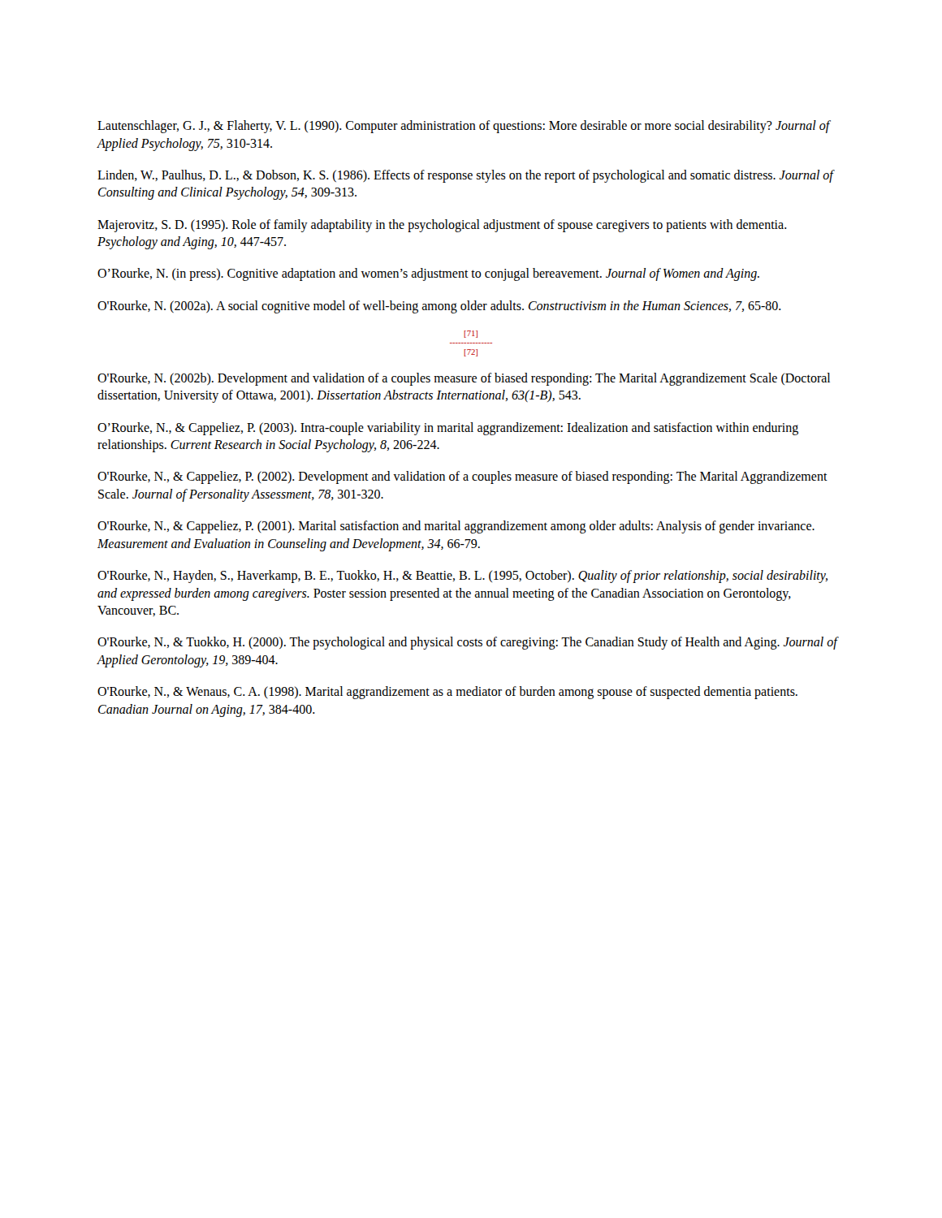Lautenschlager, G. J., & Flaherty, V. L. (1990). Computer administration of questions: More desirable or more social desirability? Journal of Applied Psychology, 75, 310-314.
Linden, W., Paulhus, D. L., & Dobson, K. S. (1986). Effects of response styles on the report of psychological and somatic distress. Journal of Consulting and Clinical Psychology, 54, 309-313.
Majerovitz, S. D. (1995). Role of family adaptability in the psychological adjustment of spouse caregivers to patients with dementia. Psychology and Aging, 10, 447-457.
O’Rourke, N. (in press). Cognitive adaptation and women’s adjustment to conjugal bereavement. Journal of Women and Aging.
O'Rourke, N. (2002a). A social cognitive model of well-being among older adults. Constructivism in the Human Sciences, 7, 65-80.
[71] --------------- [72]
O'Rourke, N. (2002b). Development and validation of a couples measure of biased responding: The Marital Aggrandizement Scale (Doctoral dissertation, University of Ottawa, 2001). Dissertation Abstracts International, 63(1-B), 543.
O’Rourke, N., & Cappeliez, P. (2003). Intra-couple variability in marital aggrandizement: Idealization and satisfaction within enduring relationships. Current Research in Social Psychology, 8, 206-224.
O'Rourke, N., & Cappeliez, P. (2002). Development and validation of a couples measure of biased responding: The Marital Aggrandizement Scale. Journal of Personality Assessment, 78, 301-320.
O'Rourke, N., & Cappeliez, P. (2001). Marital satisfaction and marital aggrandizement among older adults: Analysis of gender invariance. Measurement and Evaluation in Counseling and Development, 34, 66-79.
O'Rourke, N., Hayden, S., Haverkamp, B. E., Tuokko, H., & Beattie, B. L. (1995, October). Quality of prior relationship, social desirability, and expressed burden among caregivers. Poster session presented at the annual meeting of the Canadian Association on Gerontology, Vancouver, BC.
O'Rourke, N., & Tuokko, H. (2000). The psychological and physical costs of caregiving: The Canadian Study of Health and Aging. Journal of Applied Gerontology, 19, 389-404.
O'Rourke, N., & Wenaus, C. A. (1998). Marital aggrandizement as a mediator of burden among spouse of suspected dementia patients. Canadian Journal on Aging, 17, 384-400.